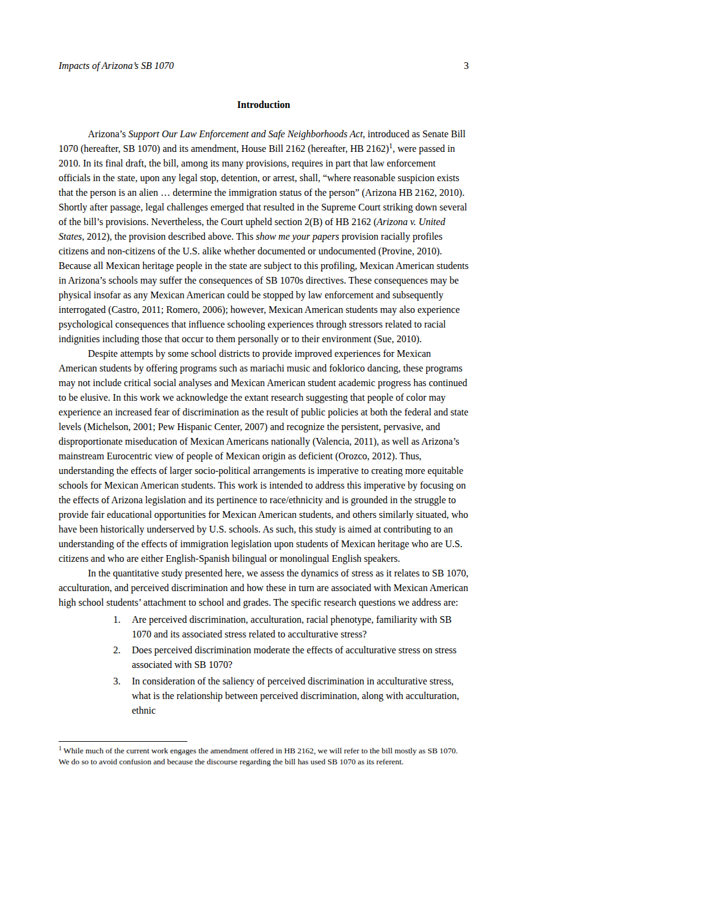Impacts of Arizona’s SB 1070 3
Introduction
Arizona’s Support Our Law Enforcement and Safe Neighborhoods Act, introduced as Senate Bill 1070 (hereafter, SB 1070) and its amendment, House Bill 2162 (hereafter, HB 2162)1, were passed in 2010. In its final draft, the bill, among its many provisions, requires in part that law enforcement officials in the state, upon any legal stop, detention, or arrest, shall, “where reasonable suspicion exists that the person is an alien … determine the immigration status of the person” (Arizona HB 2162, 2010). Shortly after passage, legal challenges emerged that resulted in the Supreme Court striking down several of the bill’s provisions. Nevertheless, the Court upheld section 2(B) of HB 2162 (Arizona v. United States, 2012), the provision described above. This show me your papers provision racially profiles citizens and non-citizens of the U.S. alike whether documented or undocumented (Provine, 2010). Because all Mexican heritage people in the state are subject to this profiling, Mexican American students in Arizona’s schools may suffer the consequences of SB 1070s directives. These consequences may be physical insofar as any Mexican American could be stopped by law enforcement and subsequently interrogated (Castro, 2011; Romero, 2006); however, Mexican American students may also experience psychological consequences that influence schooling experiences through stressors related to racial indignities including those that occur to them personally or to their environment (Sue, 2010).
Despite attempts by some school districts to provide improved experiences for Mexican American students by offering programs such as mariachi music and foklorico dancing, these programs may not include critical social analyses and Mexican American student academic progress has continued to be elusive. In this work we acknowledge the extant research suggesting that people of color may experience an increased fear of discrimination as the result of public policies at both the federal and state levels (Michelson, 2001; Pew Hispanic Center, 2007) and recognize the persistent, pervasive, and disproportionate miseducation of Mexican Americans nationally (Valencia, 2011), as well as Arizona’s mainstream Eurocentric view of people of Mexican origin as deficient (Orozco, 2012). Thus, understanding the effects of larger socio-political arrangements is imperative to creating more equitable schools for Mexican American students. This work is intended to address this imperative by focusing on the effects of Arizona legislation and its pertinence to race/ethnicity and is grounded in the struggle to provide fair educational opportunities for Mexican American students, and others similarly situated, who have been historically underserved by U.S. schools. As such, this study is aimed at contributing to an understanding of the effects of immigration legislation upon students of Mexican heritage who are U.S. citizens and who are either English-Spanish bilingual or monolingual English speakers.
In the quantitative study presented here, we assess the dynamics of stress as it relates to SB 1070, acculturation, and perceived discrimination and how these in turn are associated with Mexican American high school students’ attachment to school and grades. The specific research questions we address are:
Are perceived discrimination, acculturation, racial phenotype, familiarity with SB 1070 and its associated stress related to acculturative stress?
Does perceived discrimination moderate the effects of acculturative stress on stress associated with SB 1070?
In consideration of the saliency of perceived discrimination in acculturative stress, what is the relationship between perceived discrimination, along with acculturation, ethnic
1 While much of the current work engages the amendment offered in HB 2162, we will refer to the bill mostly as SB 1070. We do so to avoid confusion and because the discourse regarding the bill has used SB 1070 as its referent.